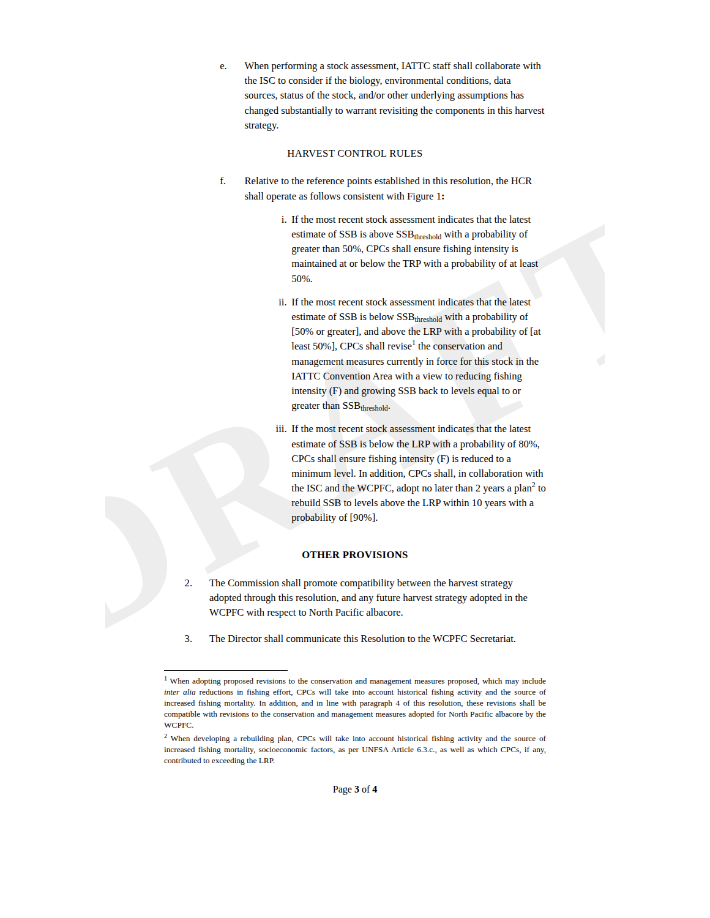DRAFT
e.
When performing a stock assessment, IATTC staff shall collaborate with the ISC to consider if the biology, environmental conditions, data sources, status of the stock, and/or other underlying assumptions has changed substantially to warrant revisiting the components in this harvest strategy.
HARVEST CONTROL RULES
f.
Relative to the reference points established in this resolution, the HCR shall operate as follows consistent with Figure 1:
i.
If the most recent stock assessment indicates that the latest estimate of SSB is above SSBthreshold with a probability of greater than 50%, CPCs shall ensure fishing intensity is maintained at or below the TRP with a probability of at least 50%.
ii.
If the most recent stock assessment indicates that the latest estimate of SSB is below SSBthreshold with a probability of [50% or greater], and above the LRP with a probability of [at least 50%], CPCs shall revise1 the conservation and management measures currently in force for this stock in the IATTC Convention Area with a view to reducing fishing intensity (F) and growing SSB back to levels equal to or greater than SSBthreshold.
iii.
If the most recent stock assessment indicates that the latest estimate of SSB is below the LRP with a probability of 80%, CPCs shall ensure fishing intensity (F) is reduced to a minimum level. In addition, CPCs shall, in collaboration with the ISC and the WCPFC, adopt no later than 2 years a plan2 to rebuild SSB to levels above the LRP within 10 years with a probability of [90%].
OTHER PROVISIONS
2.
The Commission shall promote compatibility between the harvest strategy adopted through this resolution, and any future harvest strategy adopted in the WCPFC with respect to North Pacific albacore.
3.
The Director shall communicate this Resolution to the WCPFC Secretariat.
1 When adopting proposed revisions to the conservation and management measures proposed, which may include inter alia reductions in fishing effort, CPCs will take into account historical fishing activity and the source of increased fishing mortality. In addition, and in line with paragraph 4 of this resolution, these revisions shall be compatible with revisions to the conservation and management measures adopted for North Pacific albacore by the WCPFC.
2 When developing a rebuilding plan, CPCs will take into account historical fishing activity and the source of increased fishing mortality, socioeconomic factors, as per UNFSA Article 6.3.c., as well as which CPCs, if any, contributed to exceeding the LRP.
Page 3 of 4